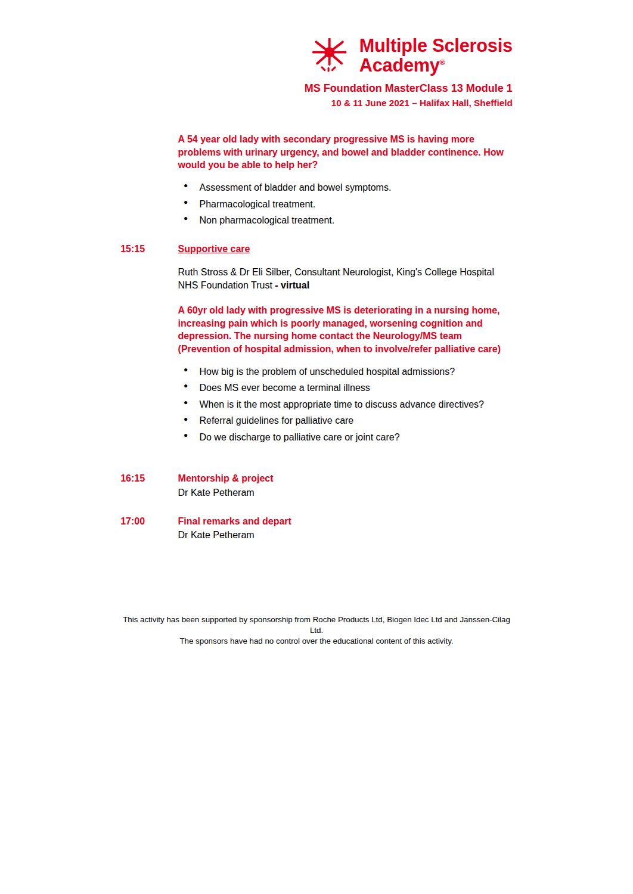Multiple Sclerosis
Academy®
MS Foundation MasterClass 13 Module 1
10 & 11 June 2021 – Halifax Hall, Sheffield
A 54 year old lady with secondary progressive MS is having more problems with urinary urgency, and bowel and bladder continence. How would you be able to help her?
Assessment of bladder and bowel symptoms.
Pharmacological treatment.
Non pharmacological treatment.
15:15
Supportive care
Ruth Stross & Dr Eli Silber, Consultant Neurologist, King's College Hospital NHS Foundation Trust - virtual
A 60yr old lady with progressive MS is deteriorating in a nursing home, increasing pain which is poorly managed, worsening cognition and depression. The nursing home contact the Neurology/MS team (Prevention of hospital admission, when to involve/refer palliative care)
How big is the problem of unscheduled hospital admissions?
Does MS ever become a terminal illness
When is it the most appropriate time to discuss advance directives?
Referral guidelines for palliative care
Do we discharge to palliative care or joint care?
16:15
Mentorship & project
Dr Kate Petheram
17:00
Final remarks and depart
Dr Kate Petheram
This activity has been supported by sponsorship from Roche Products Ltd, Biogen Idec Ltd and Janssen-Cilag Ltd.
The sponsors have had no control over the educational content of this activity.